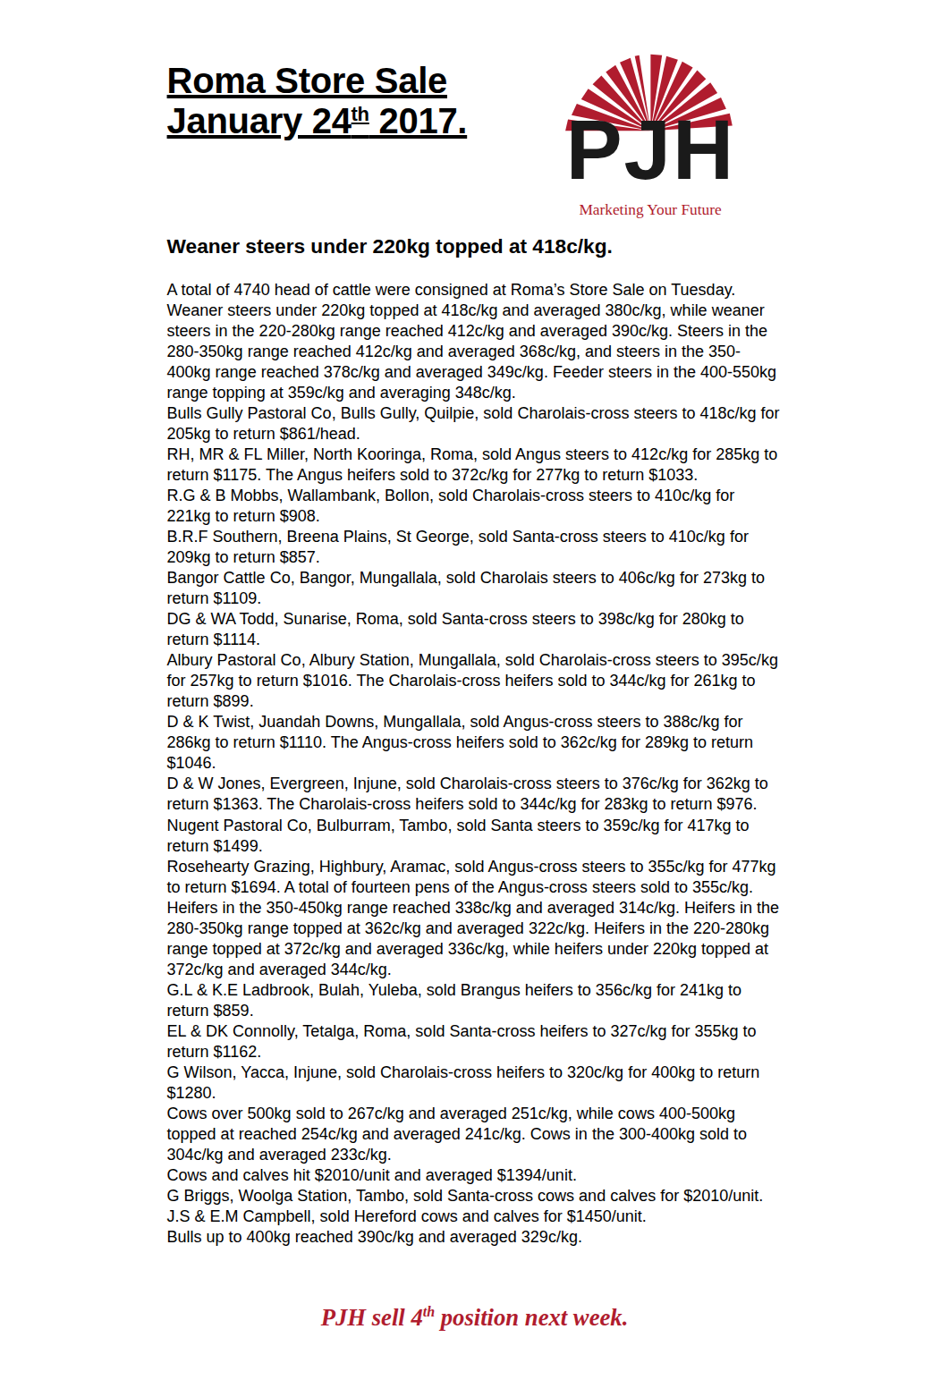Roma Store Sale
January 24th 2017.
PJH
Marketing Your Future
Weaner steers under 220kg topped at 418c/kg.
A total of 4740 head of cattle were consigned at Roma’s Store Sale on Tuesday.
Weaner steers under 220kg topped at 418c/kg and averaged 380c/kg, while weaner steers in the 220-280kg range reached 412c/kg and averaged 390c/kg. Steers in the 280-350kg range reached 412c/kg and averaged 368c/kg, and steers in the 350-400kg range reached 378c/kg and averaged 349c/kg. Feeder steers in the 400-550kg range topping at 359c/kg and averaging 348c/kg.
Bulls Gully Pastoral Co, Bulls Gully, Quilpie, sold Charolais-cross steers to 418c/kg for 205kg to return $861/head.
RH, MR & FL Miller, North Kooringa, Roma, sold Angus steers to 412c/kg for 285kg to return $1175. The Angus heifers sold to 372c/kg for 277kg to return $1033.
R.G & B Mobbs, Wallambank, Bollon, sold Charolais-cross steers to 410c/kg for 221kg to return $908.
B.R.F Southern, Breena Plains, St George, sold Santa-cross steers to 410c/kg for 209kg to return $857.
Bangor Cattle Co, Bangor, Mungallala, sold Charolais steers to 406c/kg for 273kg to return $1109.
DG & WA Todd, Sunarise, Roma, sold Santa-cross steers to 398c/kg for 280kg to return $1114.
Albury Pastoral Co, Albury Station, Mungallala, sold Charolais-cross steers to 395c/kg for 257kg to return $1016. The Charolais-cross heifers sold to 344c/kg for 261kg to return $899.
D & K Twist, Juandah Downs, Mungallala, sold Angus-cross steers to 388c/kg for 286kg to return $1110. The Angus-cross heifers sold to 362c/kg for 289kg to return $1046.
D & W Jones, Evergreen, Injune, sold Charolais-cross steers to 376c/kg for 362kg to return $1363. The Charolais-cross heifers sold to 344c/kg for 283kg to return $976.
Nugent Pastoral Co, Bulburram, Tambo, sold Santa steers to 359c/kg for 417kg to return $1499.
Rosehearty Grazing, Highbury, Aramac, sold Angus-cross steers to 355c/kg for 477kg to return $1694. A total of fourteen pens of the Angus-cross steers sold to 355c/kg.
Heifers in the 350-450kg range reached 338c/kg and averaged 314c/kg. Heifers in the 280-350kg range topped at 362c/kg and averaged 322c/kg. Heifers in the 220-280kg range topped at 372c/kg and averaged 336c/kg, while heifers under 220kg topped at 372c/kg and averaged 344c/kg.
G.L & K.E Ladbrook, Bulah, Yuleba, sold Brangus heifers to 356c/kg for 241kg to return $859.
EL & DK Connolly, Tetalga, Roma, sold Santa-cross heifers to 327c/kg for 355kg to return $1162.
G Wilson, Yacca, Injune, sold Charolais-cross heifers to 320c/kg for 400kg to return $1280.
Cows over 500kg sold to 267c/kg and averaged 251c/kg, while cows 400-500kg topped at reached 254c/kg and averaged 241c/kg. Cows in the 300-400kg sold to 304c/kg and averaged 233c/kg.
Cows and calves hit $2010/unit and averaged $1394/unit.
G Briggs, Woolga Station, Tambo, sold Santa-cross cows and calves for $2010/unit.
J.S & E.M Campbell, sold Hereford cows and calves for $1450/unit.
Bulls up to 400kg reached 390c/kg and averaged 329c/kg.
PJH sell 4th position next week.